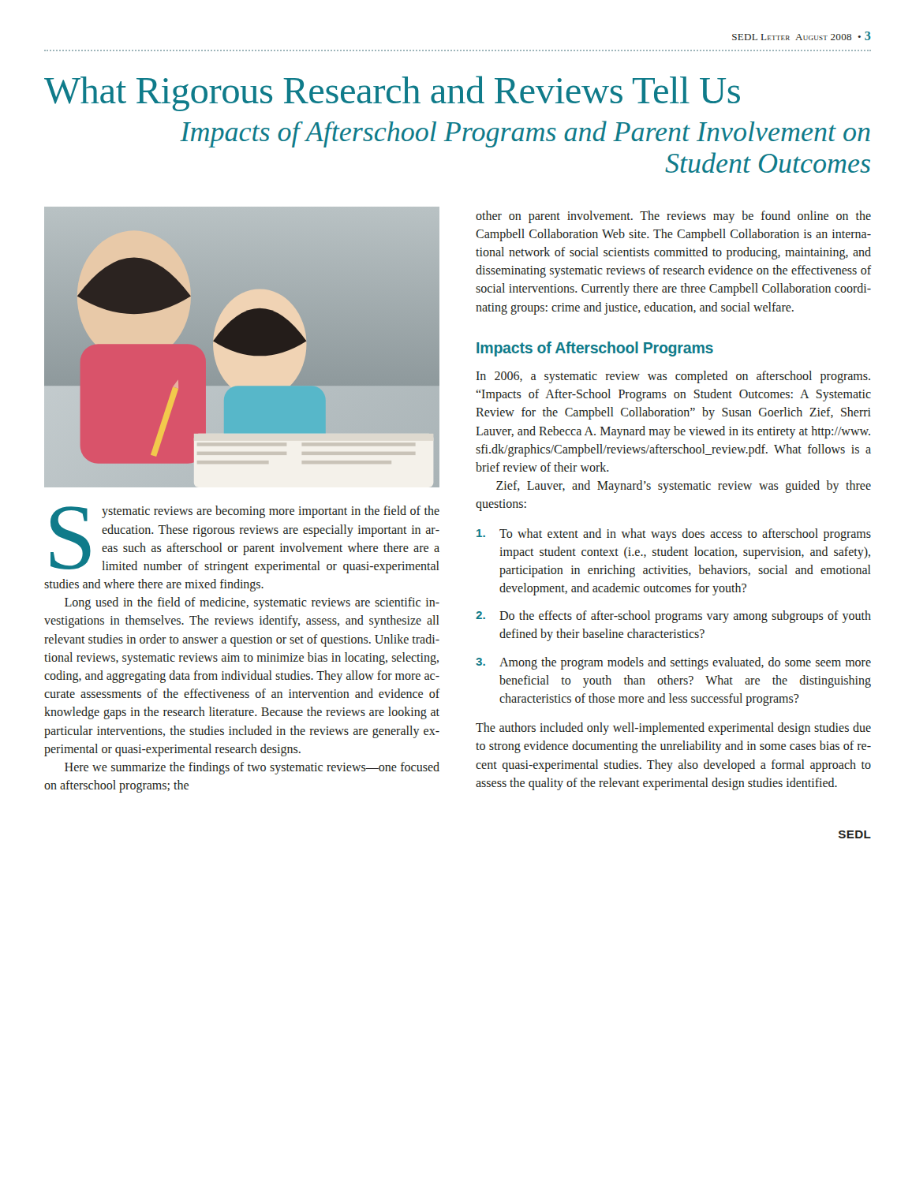SEDL Letter August 2008 •3
What Rigorous Research and Reviews Tell Us
Impacts of Afterschool Programs and Parent Involvement on Student Outcomes
Systematic reviews are becoming more important in the field of the education. These rigorous reviews are especially important in areas such as afterschool or parent involvement where there are a limited number of stringent experimental or quasi-experimental studies and where there are mixed findings.
Long used in the field of medicine, systematic reviews are scientific investigations in themselves. The reviews identify, assess, and synthesize all relevant studies in order to answer a question or set of questions. Unlike traditional reviews, systematic reviews aim to minimize bias in locating, selecting, coding, and aggregating data from individual studies. They allow for more accurate assessments of the effectiveness of an intervention and evidence of knowledge gaps in the research literature. Because the reviews are looking at particular interventions, the studies included in the reviews are generally experimental or quasi-experimental research designs.
Here we summarize the findings of two systematic reviews—one focused on afterschool programs; the
other on parent involvement. The reviews may be found online on the Campbell Collaboration Web site. The Campbell Collaboration is an international network of social scientists committed to producing, maintaining, and disseminating systematic reviews of research evidence on the effectiveness of social interventions. Currently there are three Campbell Collaboration coordinating groups: crime and justice, education, and social welfare.
Impacts of Afterschool Programs
In 2006, a systematic review was completed on afterschool programs. “Impacts of After-School Programs on Student Outcomes: A Systematic Review for the Campbell Collaboration” by Susan Goerlich Zief, Sherri Lauver, and Rebecca A. Maynard may be viewed in its entirety at http://www.sfi.dk/graphics/Campbell/reviews/afterschool_review.pdf. What follows is a brief review of their work.
Zief, Lauver, and Maynard’s systematic review was guided by three questions:
To what extent and in what ways does access to afterschool programs impact student context (i.e., student location, supervision, and safety), participation in enriching activities, behaviors, social and emotional development, and academic outcomes for youth?
Do the effects of after-school programs vary among subgroups of youth defined by their baseline characteristics?
Among the program models and settings evaluated, do some seem more beneficial to youth than others? What are the distinguishing characteristics of those more and less successful programs?
The authors included only well-implemented experimental design studies due to strong evidence documenting the unreliability and in some cases bias of recent quasi-experimental studies. They also developed a formal approach to assess the quality of the relevant experimental design studies identified.
SEDL